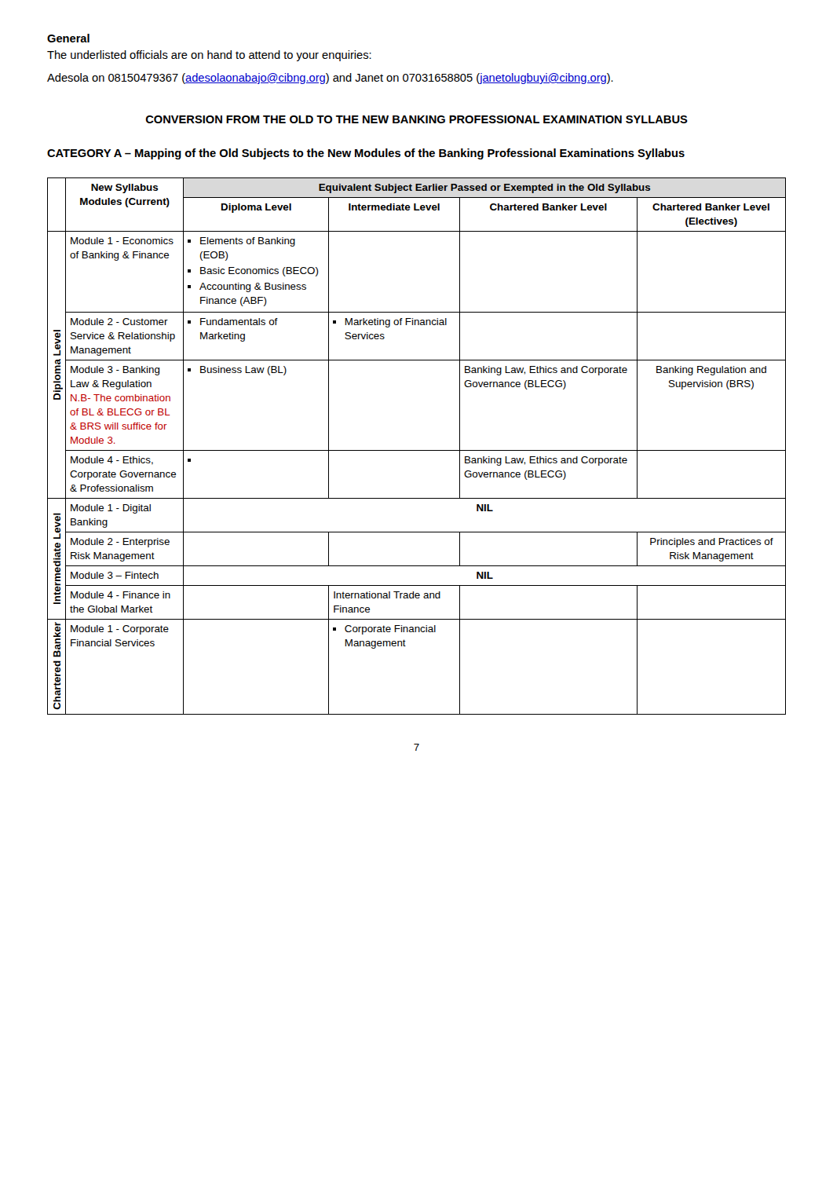General
The underlisted officials are on hand to attend to your enquiries:
Adesola on 08150479367 (adesolaonabajo@cibng.org) and Janet on 07031658805 (janetolugbuyi@cibng.org).
CONVERSION FROM THE OLD TO THE NEW BANKING PROFESSIONAL EXAMINATION SYLLABUS
CATEGORY A – Mapping of the Old Subjects to the New Modules of the Banking Professional Examinations Syllabus
| | New Syllabus Modules (Current) | Equivalent Subject Earlier Passed or Exempted in the Old Syllabus |
| --- | --- | --- |
| Diploma Level | Intermediate Level | Chartered Banker Level | Chartered Banker Level (Electives) |
| Diploma Level | Module 1 - Economics of Banking & Finance | Elements of Banking (EOB) Basic Economics (BECO) Accounting & Business Finance (ABF) | | | |
| Module 2 - Customer Service & Relationship Management | Fundamentals of Marketing | Marketing of Financial Services | | |
| Module 3 - Banking Law & Regulation N.B- The combination of BL & BLECG or BL & BRS will suffice for Module 3. | Business Law (BL) | | Banking Law, Ethics and Corporate Governance (BLECG) | Banking Regulation and Supervision (BRS) |
| Module 4 - Ethics, Corporate Governance & Professionalism | | | Banking Law, Ethics and Corporate Governance (BLECG) | |
| Intermediate Level | Module 1 - Digital Banking | NIL |
| Module 2 - Enterprise Risk Management | | | | Principles and Practices of Risk Management |
| Module 3 – Fintech | NIL |
| Module 4 - Finance in the Global Market | | International Trade and Finance | | |
| Chartered Banker | Module 1 - Corporate Financial Services | | Corporate Financial Management | | |
7